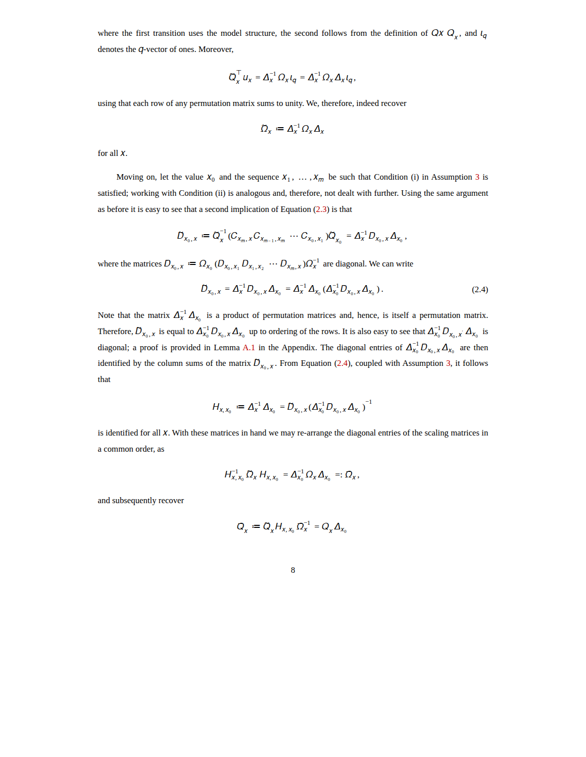where the first transition uses the model structure, the second follows from the definition of Qx Qx, and ιq denotes the q-vector of ones. Moreover,
Q~x⊤ ux = Δx−1 Ωx ιq = Δx−1 Ωx Δx ιq ,
using that each row of any permutation matrix sums to unity. We, therefore, indeed recover
Ω~x ≔ Δx−1 Ωx Δx
for all x.
Moving on, let the value x0 and the sequence x1,…,xm be such that Condition (i) in Assumption 3 is satisfied; working with Condition (ii) is analogous and, therefore, not dealt with further. Using the same argument as before it is easy to see that a second implication of Equation (2.3) is that
D~x0,x ≔ Q~x−1 ( Cxm,x Cxm−1,xm ⋯ Cx0,x1 ) Q~x0 = Δx−1 D˙x0,x Δx0 ,
where the matrices D˙x0,x≔Ωx0(Dx0,x1Dx1,x2⋯Dxm,x)Ωx−1 are diagonal. We can write
D~x0,x = Δx−1 D˙x0,x Δx0 = Δx−1 Δx0 ( Δx0−1 D˙x0,x Δx0 ) . (2.4)
Note that the matrix Δx−1Δx0 is a product of permutation matrices and, hence, is itself a permutation matrix. Therefore, D~x0,x is equal to Δx0−1D˙x0,xΔx0 up to ordering of the rows. It is also easy to see that Δx0−1D˙x0,x′Δx0 is diagonal; a proof is provided in Lemma A.1 in the Appendix. The diagonal entries of Δx0−1D˙x0,xΔx0 are then identified by the column sums of the matrix D~x0,x. From Equation (2.4), coupled with Assumption 3, it follows that
Hx,x0 ≔ Δx−1 Δx0 = D~x0,x ( Δx0−1 D˙x0,x Δx0 )−1
is identified for all x. With these matrices in hand we may re-arrange the diagonal entries of the scaling matrices in a common order, as
Hx,x0−1 Ω~x Hx,x0 = Δx0−1 Ωx Δx0 =: Ω¯x ,
and subsequently recover
Q¯x ≔ Q~x Hx,x0 Ω¯x−1 = Qx Δx0
8